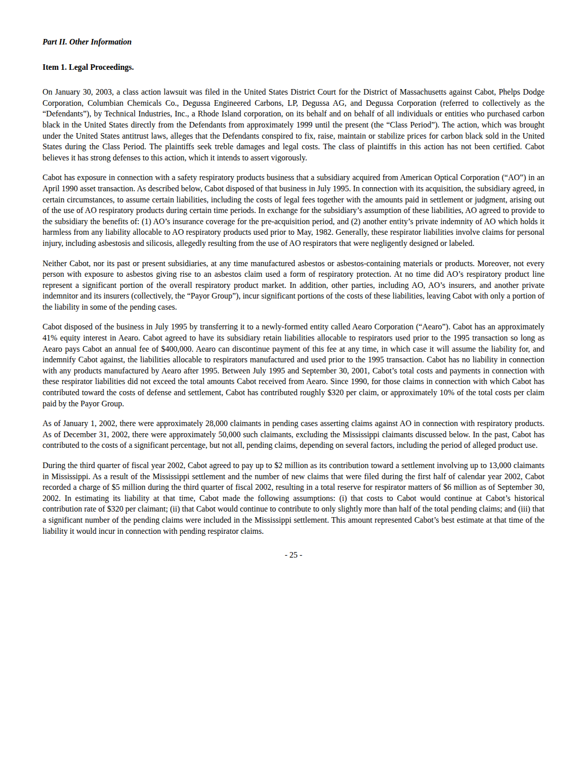Part II. Other Information
Item 1. Legal Proceedings.
On January 30, 2003, a class action lawsuit was filed in the United States District Court for the District of Massachusetts against Cabot, Phelps Dodge Corporation, Columbian Chemicals Co., Degussa Engineered Carbons, LP, Degussa AG, and Degussa Corporation (referred to collectively as the “Defendants”), by Technical Industries, Inc., a Rhode Island corporation, on its behalf and on behalf of all individuals or entities who purchased carbon black in the United States directly from the Defendants from approximately 1999 until the present (the “Class Period”). The action, which was brought under the United States antitrust laws, alleges that the Defendants conspired to fix, raise, maintain or stabilize prices for carbon black sold in the United States during the Class Period. The plaintiffs seek treble damages and legal costs. The class of plaintiffs in this action has not been certified. Cabot believes it has strong defenses to this action, which it intends to assert vigorously.
Cabot has exposure in connection with a safety respiratory products business that a subsidiary acquired from American Optical Corporation (“AO”) in an April 1990 asset transaction. As described below, Cabot disposed of that business in July 1995. In connection with its acquisition, the subsidiary agreed, in certain circumstances, to assume certain liabilities, including the costs of legal fees together with the amounts paid in settlement or judgment, arising out of the use of AO respiratory products during certain time periods. In exchange for the subsidiary’s assumption of these liabilities, AO agreed to provide to the subsidiary the benefits of: (1) AO’s insurance coverage for the pre-acquisition period, and (2) another entity’s private indemnity of AO which holds it harmless from any liability allocable to AO respiratory products used prior to May, 1982. Generally, these respirator liabilities involve claims for personal injury, including asbestosis and silicosis, allegedly resulting from the use of AO respirators that were negligently designed or labeled.
Neither Cabot, nor its past or present subsidiaries, at any time manufactured asbestos or asbestos-containing materials or products. Moreover, not every person with exposure to asbestos giving rise to an asbestos claim used a form of respiratory protection. At no time did AO’s respiratory product line represent a significant portion of the overall respiratory product market. In addition, other parties, including AO, AO’s insurers, and another private indemnitor and its insurers (collectively, the “Payor Group”), incur significant portions of the costs of these liabilities, leaving Cabot with only a portion of the liability in some of the pending cases.
Cabot disposed of the business in July 1995 by transferring it to a newly-formed entity called Aearo Corporation (“Aearo”). Cabot has an approximately 41% equity interest in Aearo. Cabot agreed to have its subsidiary retain liabilities allocable to respirators used prior to the 1995 transaction so long as Aearo pays Cabot an annual fee of $400,000. Aearo can discontinue payment of this fee at any time, in which case it will assume the liability for, and indemnify Cabot against, the liabilities allocable to respirators manufactured and used prior to the 1995 transaction. Cabot has no liability in connection with any products manufactured by Aearo after 1995. Between July 1995 and September 30, 2001, Cabot’s total costs and payments in connection with these respirator liabilities did not exceed the total amounts Cabot received from Aearo. Since 1990, for those claims in connection with which Cabot has contributed toward the costs of defense and settlement, Cabot has contributed roughly $320 per claim, or approximately 10% of the total costs per claim paid by the Payor Group.
As of January 1, 2002, there were approximately 28,000 claimants in pending cases asserting claims against AO in connection with respiratory products. As of December 31, 2002, there were approximately 50,000 such claimants, excluding the Mississippi claimants discussed below. In the past, Cabot has contributed to the costs of a significant percentage, but not all, pending claims, depending on several factors, including the period of alleged product use.
During the third quarter of fiscal year 2002, Cabot agreed to pay up to $2 million as its contribution toward a settlement involving up to 13,000 claimants in Mississippi. As a result of the Mississippi settlement and the number of new claims that were filed during the first half of calendar year 2002, Cabot recorded a charge of $5 million during the third quarter of fiscal 2002, resulting in a total reserve for respirator matters of $6 million as of September 30, 2002. In estimating its liability at that time, Cabot made the following assumptions: (i) that costs to Cabot would continue at Cabot’s historical contribution rate of $320 per claimant; (ii) that Cabot would continue to contribute to only slightly more than half of the total pending claims; and (iii) that a significant number of the pending claims were included in the Mississippi settlement. This amount represented Cabot’s best estimate at that time of the liability it would incur in connection with pending respirator claims.
- 25 -